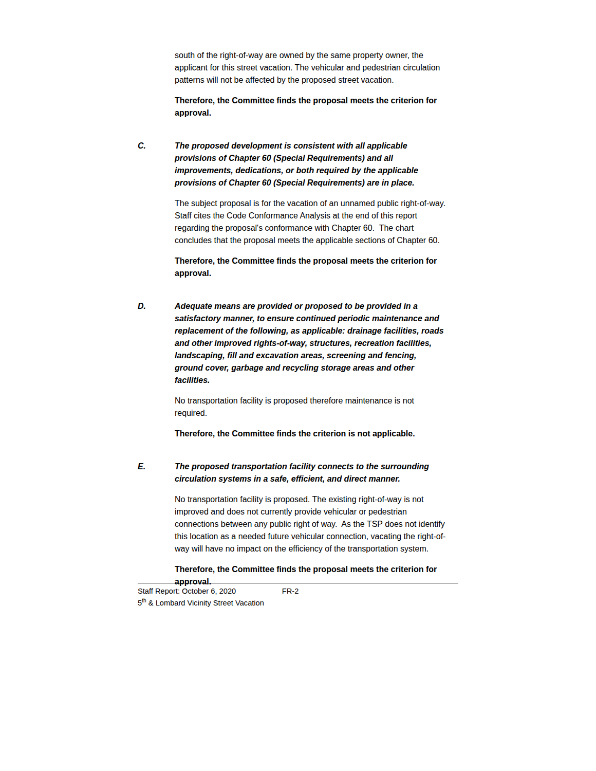south of the right-of-way are owned by the same property owner, the applicant for this street vacation. The vehicular and pedestrian circulation patterns will not be affected by the proposed street vacation.
Therefore, the Committee finds the proposal meets the criterion for approval.
C.
The proposed development is consistent with all applicable provisions of Chapter 60 (Special Requirements) and all improvements, dedications, or both required by the applicable provisions of Chapter 60 (Special Requirements) are in place.
The subject proposal is for the vacation of an unnamed public right-of-way. Staff cites the Code Conformance Analysis at the end of this report regarding the proposal's conformance with Chapter 60. The chart concludes that the proposal meets the applicable sections of Chapter 60.
Therefore, the Committee finds the proposal meets the criterion for approval.
D.
Adequate means are provided or proposed to be provided in a satisfactory manner, to ensure continued periodic maintenance and replacement of the following, as applicable: drainage facilities, roads and other improved rights-of-way, structures, recreation facilities, landscaping, fill and excavation areas, screening and fencing, ground cover, garbage and recycling storage areas and other facilities.
No transportation facility is proposed therefore maintenance is not required.
Therefore, the Committee finds the criterion is not applicable.
E.
The proposed transportation facility connects to the surrounding circulation systems in a safe, efficient, and direct manner.
No transportation facility is proposed. The existing right-of-way is not improved and does not currently provide vehicular or pedestrian connections between any public right of way. As the TSP does not identify this location as a needed future vehicular connection, vacating the right-of-way will have no impact on the efficiency of the transportation system.
Therefore, the Committee finds the proposal meets the criterion for approval.
| Staff Report: October 6, 2020 | FR-2 | |
| 5 th & Lombard Vicinity Street Vacation | | |